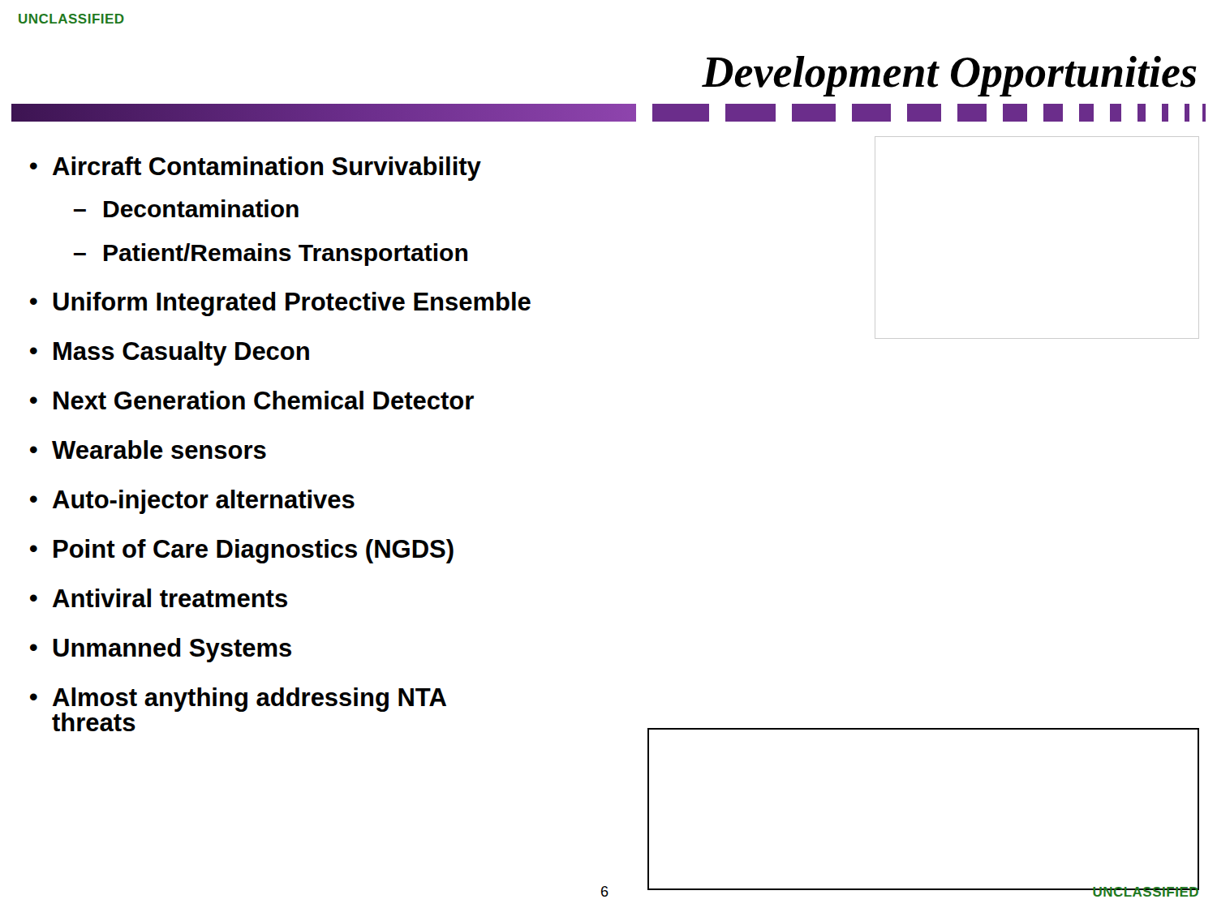UNCLASSIFIED
Development Opportunities
Aircraft Contamination Survivability
Decontamination
Patient/Remains Transportation
Uniform Integrated Protective Ensemble
Mass Casualty Decon
Next Generation Chemical Detector
Wearable sensors
Auto-injector alternatives
Point of Care Diagnostics (NGDS)
Antiviral treatments
Unmanned Systems
Almost anything addressing NTA threats
6
UNCLASSIFIED